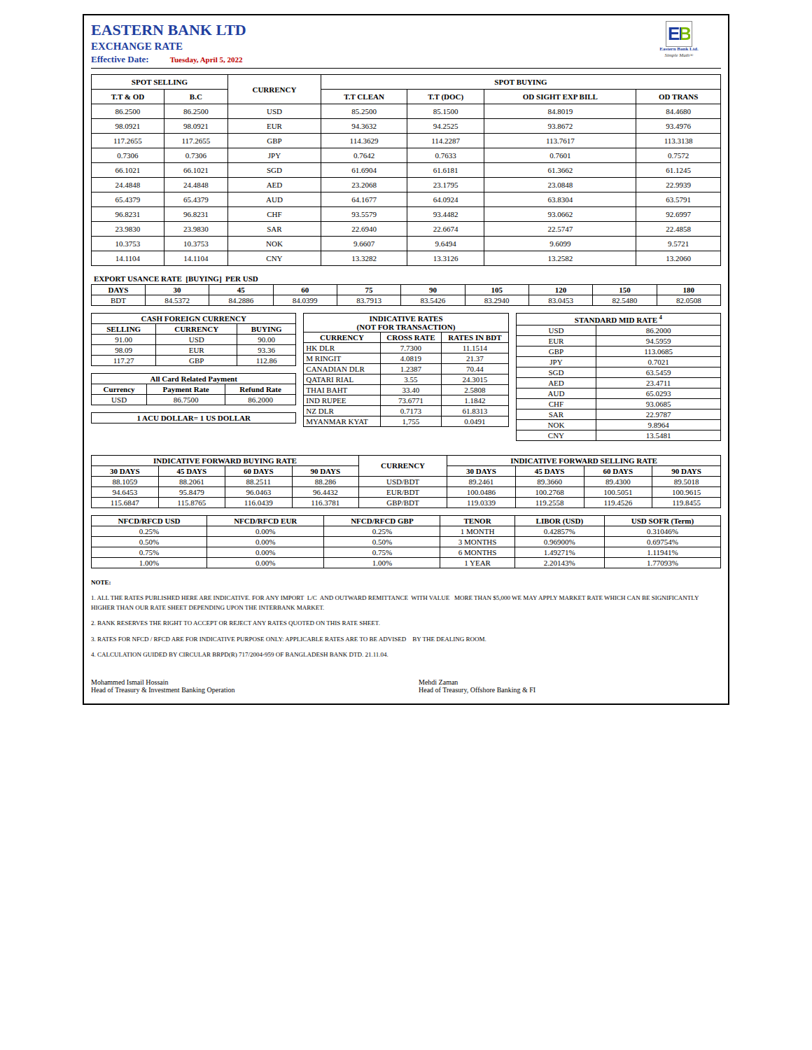EB
Eastern Bank Ltd.
Simple Math®
EASTERN BANK LTD
EXCHANGE RATE
Effective Date: Tuesday, April 5, 2022
| SPOT SELLING | CURRENCY | SPOT BUYING |
| --- | --- | --- |
| T.T & OD | B.C | T.T CLEAN | T.T (DOC) | OD SIGHT EXP BILL | OD TRANS |
| 86.2500 | 86.2500 | USD | 85.2500 | 85.1500 | 84.8019 | 84.4680 |
| 98.0921 | 98.0921 | EUR | 94.3632 | 94.2525 | 93.8672 | 93.4976 |
| 117.2655 | 117.2655 | GBP | 114.3629 | 114.2287 | 113.7617 | 113.3138 |
| 0.7306 | 0.7306 | JPY | 0.7642 | 0.7633 | 0.7601 | 0.7572 |
| 66.1021 | 66.1021 | SGD | 61.6904 | 61.6181 | 61.3662 | 61.1245 |
| 24.4848 | 24.4848 | AED | 23.2068 | 23.1795 | 23.0848 | 22.9939 |
| 65.4379 | 65.4379 | AUD | 64.1677 | 64.0924 | 63.8304 | 63.5791 |
| 96.8231 | 96.8231 | CHF | 93.5579 | 93.4482 | 93.0662 | 92.6997 |
| 23.9830 | 23.9830 | SAR | 22.6940 | 22.6674 | 22.5747 | 22.4858 |
| 10.3753 | 10.3753 | NOK | 9.6607 | 9.6494 | 9.6099 | 9.5721 |
| 14.1104 | 14.1104 | CNY | 13.3282 | 13.3126 | 13.2582 | 13.2060 |
EXPORT USANCE RATE [BUYING] PER USD
| DAYS | 30 | 45 | 60 | 75 | 90 | 105 | 120 | 150 | 180 |
| --- | --- | --- | --- | --- | --- | --- | --- | --- | --- |
| BDT | 84.5372 | 84.2886 | 84.0399 | 83.7913 | 83.5426 | 83.2940 | 83.0453 | 82.5480 | 82.0508 |
| CASH FOREIGN CURRENCY |
| --- |
| SELLING | CURRENCY | BUYING |
| 91.00 | USD | 90.00 |
| 98.09 | EUR | 93.36 |
| 117.27 | GBP | 112.86 |
| All Card Related Payment |
| --- |
| Currency | Payment Rate | Refund Rate |
| USD | 86.7500 | 86.2000 |
| 1 ACU DOLLAR= 1 US DOLLAR |
| --- |
| INDICATIVE RATES (NOT FOR TRANSACTION) |
| --- |
| CURRENCY | CROSS RATE | RATES IN BDT |
| HK DLR | 7.7300 | 11.1514 |
| M RINGIT | 4.0819 | 21.37 |
| CANADIAN DLR | 1.2387 | 70.44 |
| QATARI RIAL | 3.55 | 24.3015 |
| THAI BAHT | 33.40 | 2.5808 |
| IND RUPEE | 73.6771 | 1.1842 |
| NZ DLR | 0.7173 | 61.8313 |
| MYANMAR KYAT | 1,755 | 0.0491 |
| STANDARD MID RATE 4 |
| --- |
| USD | 86.2000 |
| EUR | 94.5959 |
| GBP | 113.0685 |
| JPY | 0.7021 |
| SGD | 63.5459 |
| AED | 23.4711 |
| AUD | 65.0293 |
| CHF | 93.0685 |
| SAR | 22.9787 |
| NOK | 9.8964 |
| CNY | 13.5481 |
| INDICATIVE FORWARD BUYING RATE | CURRENCY | INDICATIVE FORWARD SELLING RATE |
| --- | --- | --- |
| 30 DAYS | 45 DAYS | 60 DAYS | 90 DAYS | 30 DAYS | 45 DAYS | 60 DAYS | 90 DAYS |
| 88.1059 | 88.2061 | 88.2511 | 88.286 | USD/BDT | 89.2461 | 89.3660 | 89.4300 | 89.5018 |
| 94.6453 | 95.8479 | 96.0463 | 96.4432 | EUR/BDT | 100.0486 | 100.2768 | 100.5051 | 100.9615 |
| 115.6847 | 115.8765 | 116.0439 | 116.3781 | GBP/BDT | 119.0339 | 119.2558 | 119.4526 | 119.8455 |
| NFCD/RFCD USD | NFCD/RFCD EUR | NFCD/RFCD GBP | TENOR | LIBOR (USD) | USD SOFR (Term) |
| --- | --- | --- | --- | --- | --- |
| 0.25% | 0.00% | 0.25% | 1 MONTH | 0.42857% | 0.31046% |
| 0.50% | 0.00% | 0.50% | 3 MONTHS | 0.96900% | 0.69754% |
| 0.75% | 0.00% | 0.75% | 6 MONTHS | 1.49271% | 1.11941% |
| 1.00% | 0.00% | 1.00% | 1 YEAR | 2.20143% | 1.77093% |
NOTE:
1. ALL THE RATES PUBLISHED HERE ARE INDICATIVE. FOR ANY IMPORT L/C AND OUTWARD REMITTANCE WITH VALUE MORE THAN $5,000 WE MAY APPLY MARKET RATE WHICH CAN BE SIGNIFICANTLY HIGHER THAN OUR RATE SHEET DEPENDING UPON THE INTERBANK MARKET.
2. BANK RESERVES THE RIGHT TO ACCEPT OR REJECT ANY RATES QUOTED ON THIS RATE SHEET.
3. RATES FOR NFCD / RFCD ARE FOR INDICATIVE PURPOSE ONLY: APPLICABLE RATES ARE TO BE ADVISED BY THE DEALING ROOM.
4. CALCULATION GUIDED BY CIRCULAR BRPD(R) 717/2004-959 OF BANGLADESH BANK DTD. 21.11.04.
Mohammed Ismail Hossain
Head of Treasury & Investment Banking Operation
Mehdi Zaman
Head of Treasury, Offshore Banking & FI